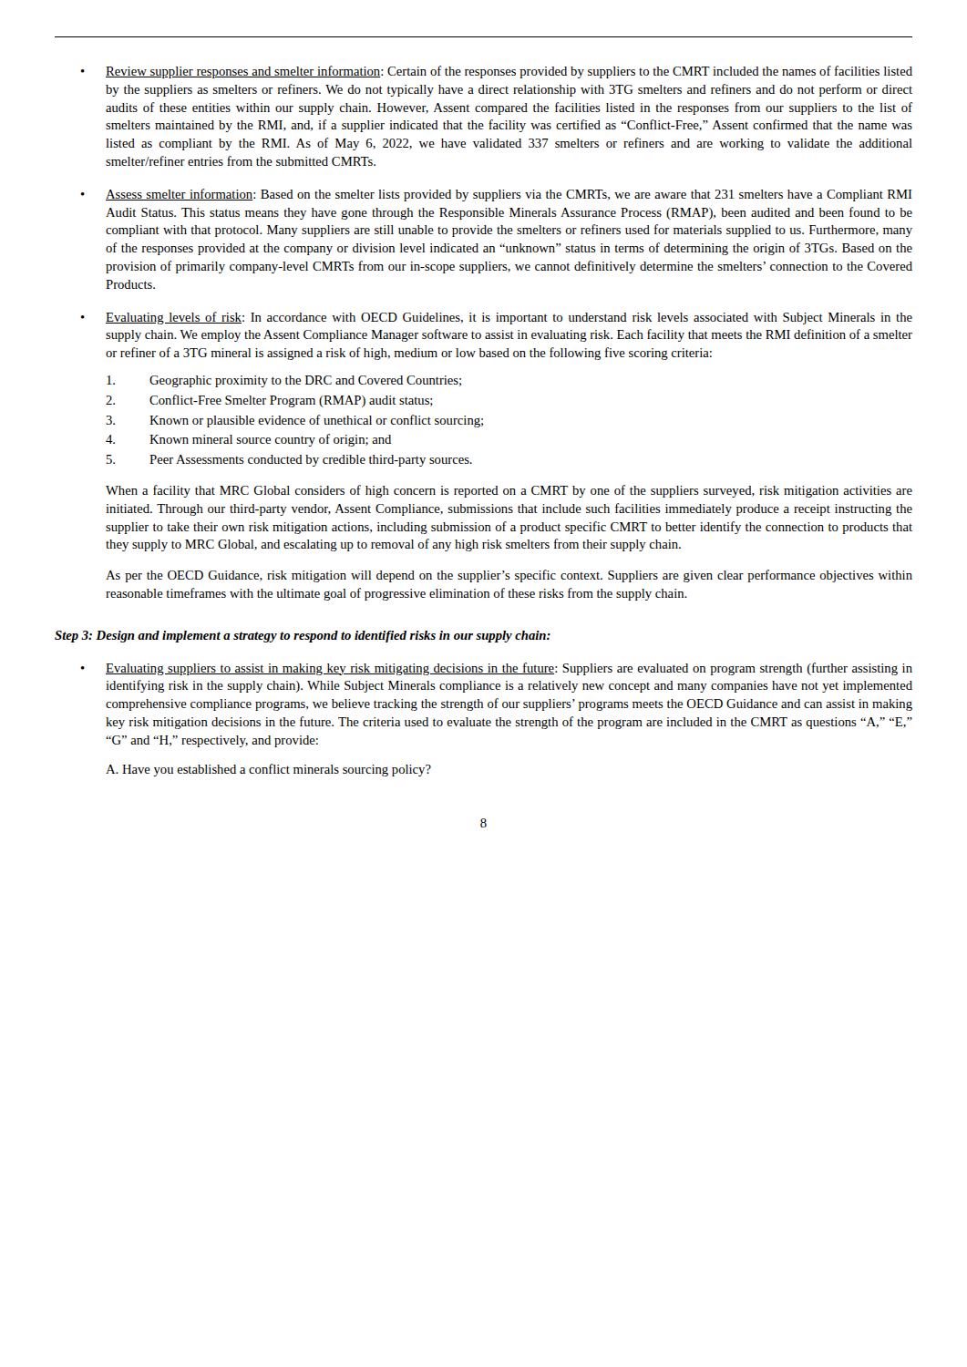Review supplier responses and smelter information: Certain of the responses provided by suppliers to the CMRT included the names of facilities listed by the suppliers as smelters or refiners. We do not typically have a direct relationship with 3TG smelters and refiners and do not perform or direct audits of these entities within our supply chain. However, Assent compared the facilities listed in the responses from our suppliers to the list of smelters maintained by the RMI, and, if a supplier indicated that the facility was certified as “Conflict-Free,” Assent confirmed that the name was listed as compliant by the RMI. As of May 6, 2022, we have validated 337 smelters or refiners and are working to validate the additional smelter/refiner entries from the submitted CMRTs.
Assess smelter information: Based on the smelter lists provided by suppliers via the CMRTs, we are aware that 231 smelters have a Compliant RMI Audit Status. This status means they have gone through the Responsible Minerals Assurance Process (RMAP), been audited and been found to be compliant with that protocol. Many suppliers are still unable to provide the smelters or refiners used for materials supplied to us. Furthermore, many of the responses provided at the company or division level indicated an “unknown” status in terms of determining the origin of 3TGs. Based on the provision of primarily company-level CMRTs from our in-scope suppliers, we cannot definitively determine the smelters’ connection to the Covered Products.
Evaluating levels of risk: In accordance with OECD Guidelines, it is important to understand risk levels associated with Subject Minerals in the supply chain. We employ the Assent Compliance Manager software to assist in evaluating risk. Each facility that meets the RMI definition of a smelter or refiner of a 3TG mineral is assigned a risk of high, medium or low based on the following five scoring criteria:
Geographic proximity to the DRC and Covered Countries;
Conflict-Free Smelter Program (RMAP) audit status;
Known or plausible evidence of unethical or conflict sourcing;
Known mineral source country of origin; and
Peer Assessments conducted by credible third-party sources.
When a facility that MRC Global considers of high concern is reported on a CMRT by one of the suppliers surveyed, risk mitigation activities are initiated. Through our third-party vendor, Assent Compliance, submissions that include such facilities immediately produce a receipt instructing the supplier to take their own risk mitigation actions, including submission of a product specific CMRT to better identify the connection to products that they supply to MRC Global, and escalating up to removal of any high risk smelters from their supply chain.
As per the OECD Guidance, risk mitigation will depend on the supplier’s specific context. Suppliers are given clear performance objectives within reasonable timeframes with the ultimate goal of progressive elimination of these risks from the supply chain.
Step 3: Design and implement a strategy to respond to identified risks in our supply chain:
Evaluating suppliers to assist in making key risk mitigating decisions in the future: Suppliers are evaluated on program strength (further assisting in identifying risk in the supply chain). While Subject Minerals compliance is a relatively new concept and many companies have not yet implemented comprehensive compliance programs, we believe tracking the strength of our suppliers’ programs meets the OECD Guidance and can assist in making key risk mitigation decisions in the future. The criteria used to evaluate the strength of the program are included in the CMRT as questions “A,” “E,” “G” and “H,” respectively, and provide:
A. Have you established a conflict minerals sourcing policy?
8